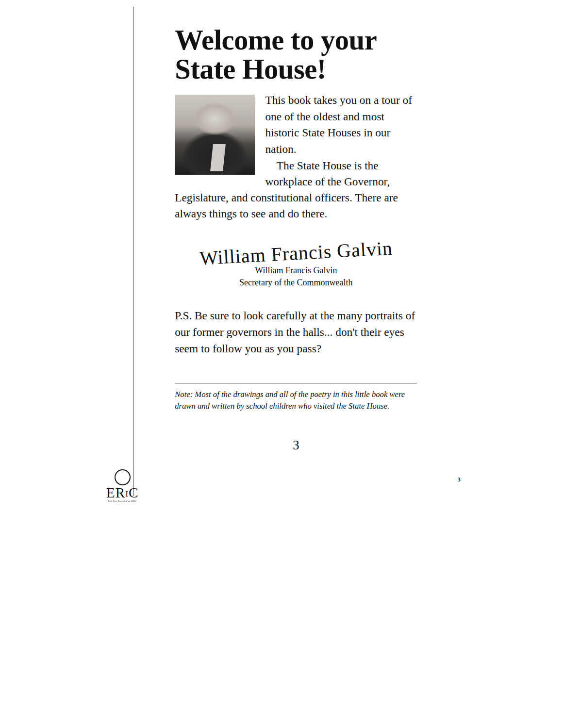Welcome to your
State House!
This book takes you on a tour of one of the oldest and most historic State Houses in our nation.
The State House is the workplace of the Governor, Legislature, and constitutional officers. There are always things to see and do there.
William Francis Galvin
William Francis Galvin
Secretary of the Commonwealth
P.S. Be sure to look carefully at the many portraits of our former governors in the halls... don't their eyes seem to follow you as you pass?
Note: Most of the drawings and all of the poetry in this little book were drawn and written by school children who visited the State House.
3
3
ERIC
Full Text Provided by ERIC